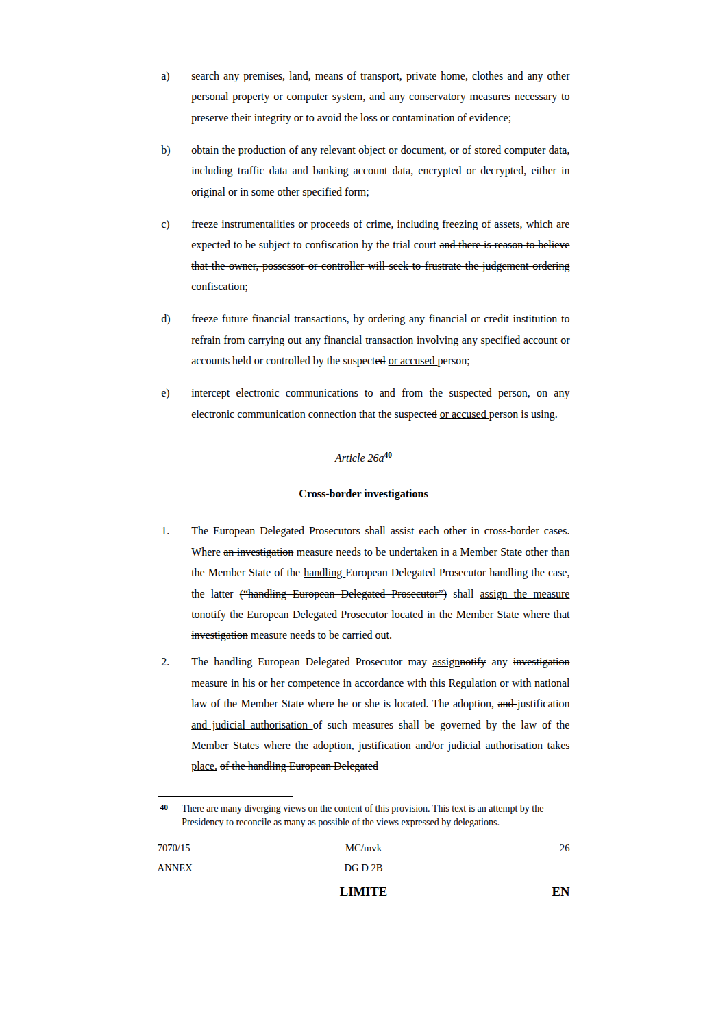a)
search any premises, land, means of transport, private home, clothes and any other personal property or computer system, and any conservatory measures necessary to preserve their integrity or to avoid the loss or contamination of evidence;
b)
obtain the production of any relevant object or document, or of stored computer data, including traffic data and banking account data, encrypted or decrypted, either in original or in some other specified form;
c)
freeze instrumentalities or proceeds of crime, including freezing of assets, which are expected to be subject to confiscation by the trial court and there is reason to believe that the owner, possessor or controller will seek to frustrate the judgement ordering confiscation;
d)
freeze future financial transactions, by ordering any financial or credit institution to refrain from carrying out any financial transaction involving any specified account or accounts held or controlled by the suspected or accused person;
e)
intercept electronic communications to and from the suspected person, on any electronic communication connection that the suspected or accused person is using.
Article 26a40
Cross-border investigations
1.
The European Delegated Prosecutors shall assist each other in cross-border cases. Where an investigation measure needs to be undertaken in a Member State other than the Member State of the handling European Delegated Prosecutor handling the case, the latter (“handling European Delegated Prosecutor”) shall assign the measure to notify the European Delegated Prosecutor located in the Member State where that investigation measure needs to be carried out.
2.
The handling European Delegated Prosecutor may assign notify any investigation measure in his or her competence in accordance with this Regulation or with national law of the Member State where he or she is located. The adoption, and justification and judicial authorisation of such measures shall be governed by the law of the Member States where the adoption, justification and/or judicial authorisation takes place. of the handling European Delegated
40
There are many diverging views on the content of this provision. This text is an attempt by the Presidency to reconcile as many as possible of the views expressed by delegations.
7070/15
MC/mvk
26
ANNEX
DG D 2B
LIMITE
EN